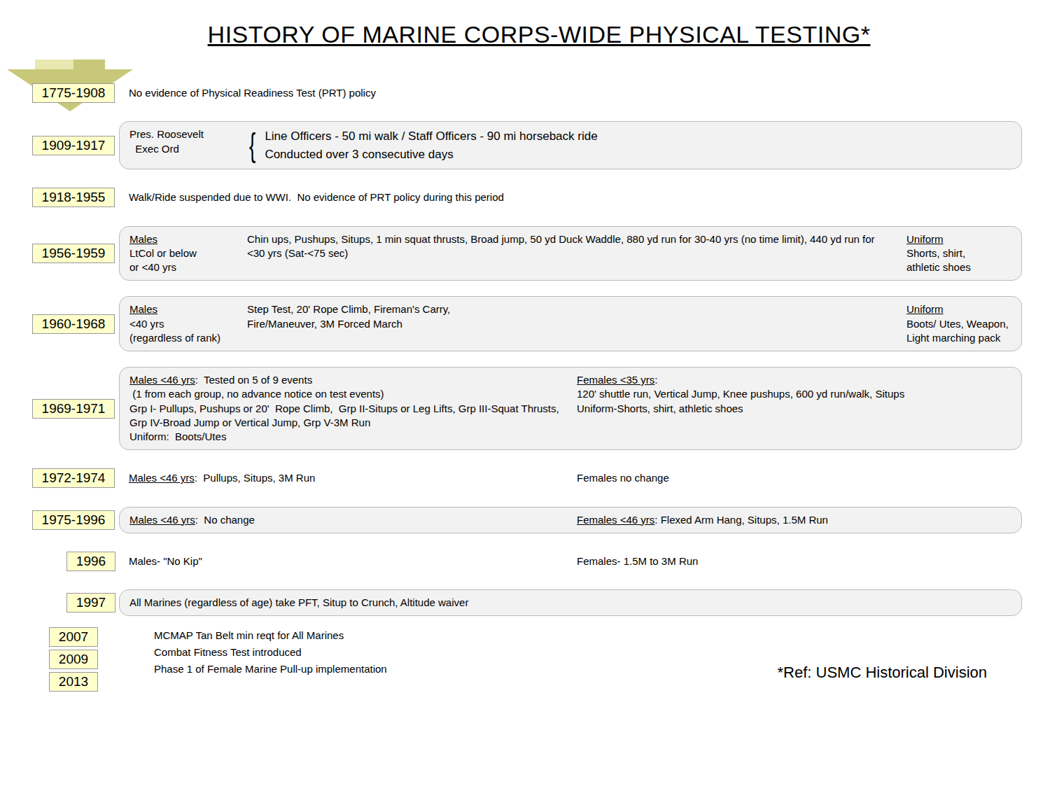HISTORY OF MARINE CORPS-WIDE PHYSICAL TESTING*
1775-1908
No evidence of Physical Readiness Test (PRT) policy
1909-1917
Pres. Roosevelt
Exec Ord
{ Line Officers - 50 mi walk / Staff Officers - 90 mi horseback ride
Conducted over 3 consecutive days
1918-1955
Walk/Ride suspended due to WWI. No evidence of PRT policy during this period
1956-1959
Males
LtCol or below
or <40 yrs
Chin ups, Pushups, Situps, 1 min squat thrusts, Broad jump, 50 yd Duck Waddle, 880 yd run for 30-40 yrs (no time limit), 440 yd run for <30 yrs (Sat-<75 sec)
Uniform
Shorts, shirt,
athletic shoes
1960-1968
Males
<40 yrs
(regardless of rank)
Step Test, 20' Rope Climb, Fireman's Carry,
Fire/Maneuver, 3M Forced March
Uniform
Boots/ Utes, Weapon,
Light marching pack
1969-1971
Males <46 yrs: Tested on 5 of 9 events
(1 from each group, no advance notice on test events)
Grp I- Pullups, Pushups or 20' Rope Climb, Grp II-Situps or Leg Lifts, Grp III-Squat Thrusts, Grp IV-Broad Jump or Vertical Jump, Grp V-3M Run
Uniform: Boots/Utes
Females <35 yrs:
120' shuttle run, Vertical Jump, Knee pushups, 600 yd run/walk, Situps
Uniform-Shorts, shirt, athletic shoes
1972-1974
Males <46 yrs: Pullups, Situps, 3M Run
Females no change
1975-1996
Males <46 yrs: No change
Females <46 yrs: Flexed Arm Hang, Situps, 1.5M Run
1996
Males- "No Kip"
Females- 1.5M to 3M Run
1997
All Marines (regardless of age) take PFT, Situp to Crunch, Altitude waiver
2007
2009
2013
MCMAP Tan Belt min reqt for All Marines
Combat Fitness Test introduced
Phase 1 of Female Marine Pull-up implementation
*Ref: USMC Historical Division